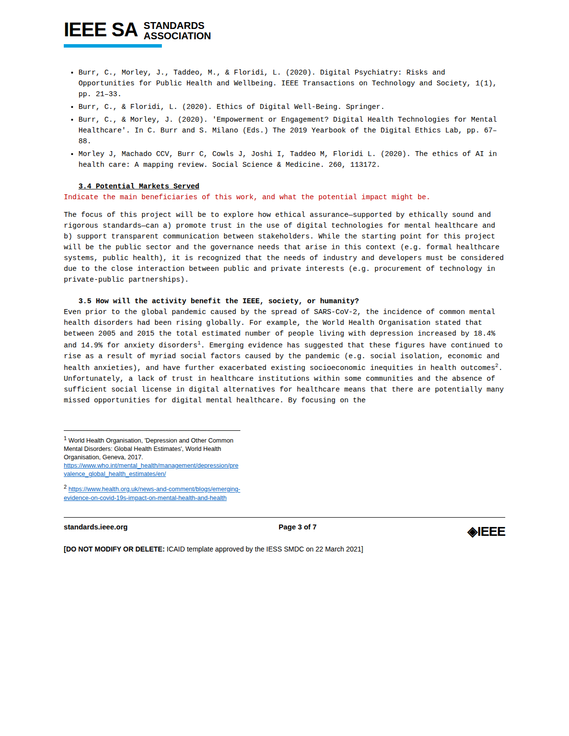IEEE SA STANDARDS
ASSOCIATION
Burr, C., Morley, J., Taddeo, M., & Floridi, L. (2020). Digital Psychiatry: Risks and Opportunities for Public Health and Wellbeing. IEEE Transactions on Technology and Society, 1(1), pp. 21–33.
Burr, C., & Floridi, L. (2020). Ethics of Digital Well-Being. Springer.
Burr, C., & Morley, J. (2020). 'Empowerment or Engagement? Digital Health Technologies for Mental Healthcare'. In C. Burr and S. Milano (Eds.) The 2019 Yearbook of the Digital Ethics Lab, pp. 67–88.
Morley J, Machado CCV, Burr C, Cowls J, Joshi I, Taddeo M, Floridi L. (2020). The ethics of AI in health care: A mapping review. Social Science & Medicine. 260, 113172.
3.4 Potential Markets Served
Indicate the main beneficiaries of this work, and what the potential impact might be.
The focus of this project will be to explore how ethical assurance—supported by ethically sound and rigorous standards—can a) promote trust in the use of digital technologies for mental healthcare and b) support transparent communication between stakeholders. While the starting point for this project will be the public sector and the governance needs that arise in this context (e.g. formal healthcare systems, public health), it is recognized that the needs of industry and developers must be considered due to the close interaction between public and private interests (e.g. procurement of technology in private-public partnerships).
3.5 How will the activity benefit the IEEE, society, or humanity?
Even prior to the global pandemic caused by the spread of SARS-CoV-2, the incidence of common mental health disorders had been rising globally. For example, the World Health Organisation stated that between 2005 and 2015 the total estimated number of people living with depression increased by 18.4% and 14.9% for anxiety disorders1. Emerging evidence has suggested that these figures have continued to rise as a result of myriad social factors caused by the pandemic (e.g. social isolation, economic and health anxieties), and have further exacerbated existing socioeconomic inequities in health outcomes2. Unfortunately, a lack of trust in healthcare institutions within some communities and the absence of sufficient social license in digital alternatives for healthcare means that there are potentially many missed opportunities for digital mental healthcare. By focusing on the
1 World Health Organisation, 'Depression and Other Common Mental Disorders: Global Health Estimates', World Health Organisation, Geneva, 2017.
https://www.who.int/mental_health/management/depression/prevalence_global_health_estimates/en/
2 https://www.health.org.uk/news-and-comment/blogs/emerging-evidence-on-covid-19s-impact-on-mental-health-and-health
standards.ieee.org
Page 3 of 7
◈IEEE
[DO NOT MODIFY OR DELETE: ICAID template approved by the IESS SMDC on 22 March 2021]